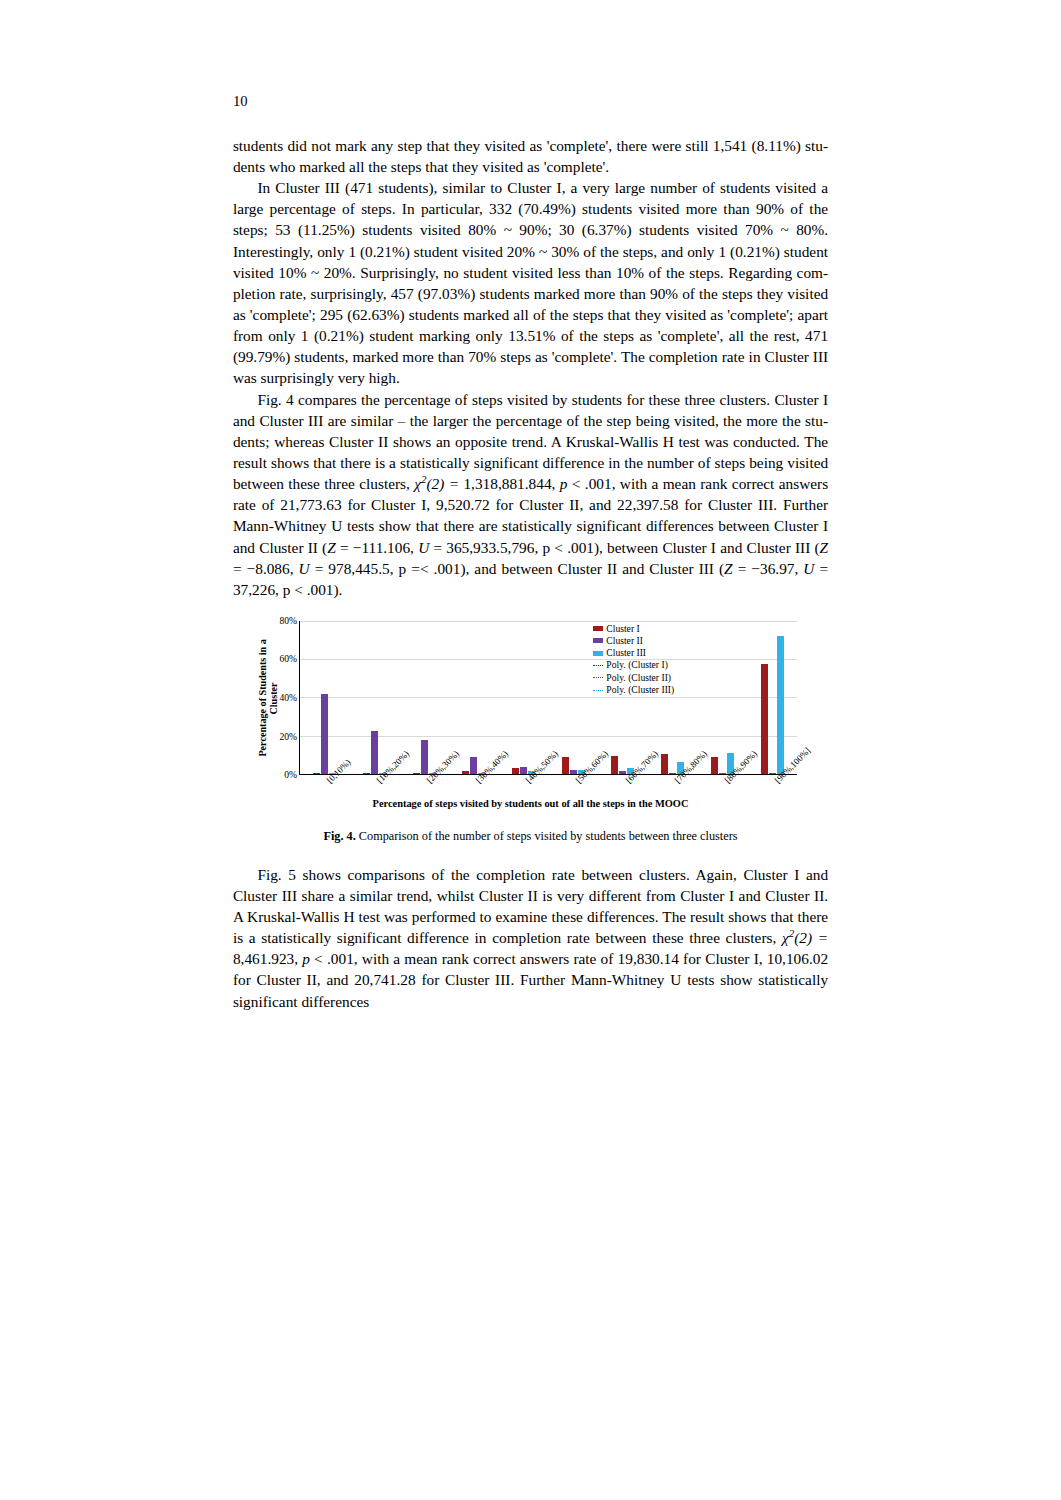10
students did not mark any step that they visited as 'complete', there were still 1,541 (8.11%) students who marked all the steps that they visited as 'complete'.
In Cluster III (471 students), similar to Cluster I, a very large number of students visited a large percentage of steps. In particular, 332 (70.49%) students visited more than 90% of the steps; 53 (11.25%) students visited 80% ~ 90%; 30 (6.37%) students visited 70% ~ 80%. Interestingly, only 1 (0.21%) student visited 20% ~ 30% of the steps, and only 1 (0.21%) student visited 10% ~ 20%. Surprisingly, no student visited less than 10% of the steps. Regarding completion rate, surprisingly, 457 (97.03%) students marked more than 90% of the steps they visited as 'complete'; 295 (62.63%) students marked all of the steps that they visited as 'complete'; apart from only 1 (0.21%) student marking only 13.51% of the steps as 'complete', all the rest, 471 (99.79%) students, marked more than 70% steps as 'complete'. The completion rate in Cluster III was surprisingly very high.
Fig. 4 compares the percentage of steps visited by students for these three clusters. Cluster I and Cluster III are similar – the larger the percentage of the step being visited, the more the students; whereas Cluster II shows an opposite trend. A Kruskal-Wallis H test was conducted. The result shows that there is a statistically significant difference in the number of steps being visited between these three clusters, χ2(2) = 1,318,881.844, p < .001, with a mean rank correct answers rate of 21,773.63 for Cluster I, 9,520.72 for Cluster II, and 22,397.58 for Cluster III. Further Mann-Whitney U tests show that there are statistically significant differences between Cluster I and Cluster II (Z = −111.106, U = 365,933.5,796, p < .001), between Cluster I and Cluster III (Z = −8.086, U = 978,445.5, p =< .001), and between Cluster II and Cluster III (Z = −36.97, U = 37,226, p < .001).
Percentage of Students in a
Cluster
80% 60% 40% 20% 0%
Cluster I
Cluster II
Cluster III
Poly. (Cluster I)
Poly. (Cluster II)
Poly. (Cluster III)
[0,10%)
[10%,20%)
[20%,30%)
[30%,40%)
[40%,50%)
[50%,60%)
[60%,70%)
[70%,80%)
[80%,90%)
[90%,100%]
Percentage of steps visited by students out of all the steps in the MOOC
Fig. 4. Comparison of the number of steps visited by students between three clusters
Fig. 5 shows comparisons of the completion rate between clusters. Again, Cluster I and Cluster III share a similar trend, whilst Cluster II is very different from Cluster I and Cluster II. A Kruskal-Wallis H test was performed to examine these differences. The result shows that there is a statistically significant difference in completion rate between these three clusters, χ2(2) = 8,461.923, p < .001, with a mean rank correct answers rate of 19,830.14 for Cluster I, 10,106.02 for Cluster II, and 20,741.28 for Cluster III. Further Mann-Whitney U tests show statistically significant differences